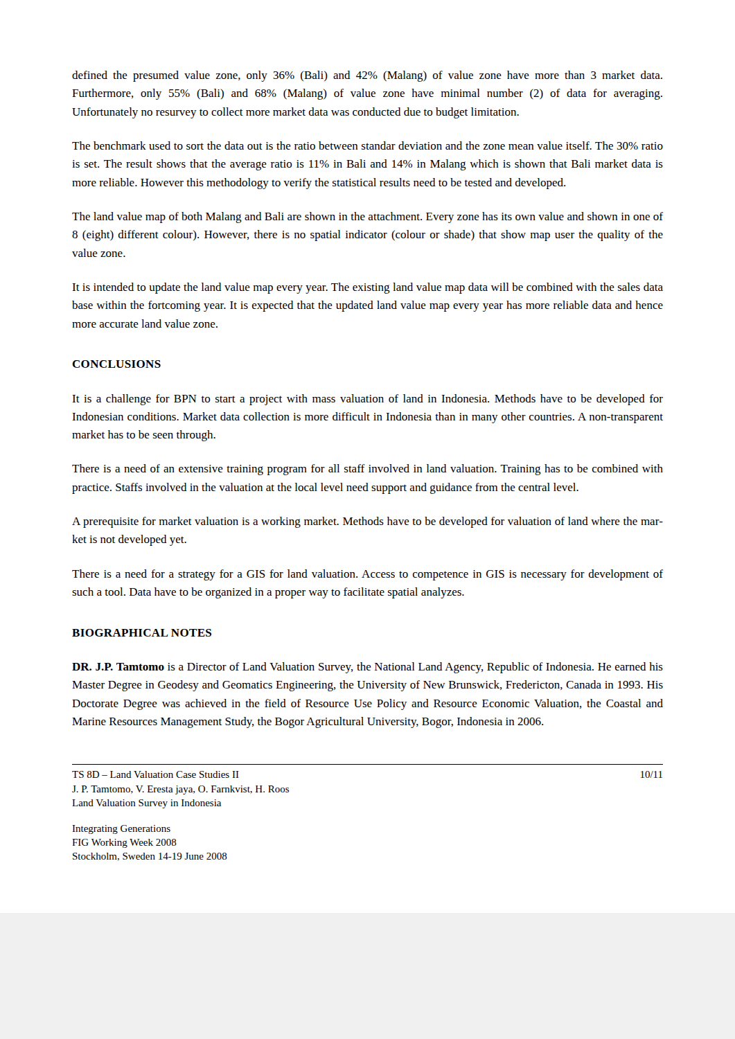defined the presumed value zone, only 36% (Bali) and 42% (Malang) of value zone have more than 3 market data. Furthermore, only 55% (Bali) and 68% (Malang) of value zone have minimal number (2) of data for averaging. Unfortunately no resurvey to collect more market data was conducted due to budget limitation.
The benchmark used to sort the data out is the ratio between standar deviation and the zone mean value itself. The 30% ratio is set. The result shows that the average ratio is 11% in Bali and 14% in Malang which is shown that Bali market data is more reliable. However this methodology to verify the statistical results need to be tested and developed.
The land value map of both Malang and Bali are shown in the attachment. Every zone has its own value and shown in one of 8 (eight) different colour). However, there is no spatial indicator (colour or shade) that show map user the quality of the value zone.
It is intended to update the land value map every year. The existing land value map data will be combined with the sales data base within the fortcoming year. It is expected that the updated land value map every year has more reliable data and hence more accurate land value zone.
Conclusions
It is a challenge for BPN to start a project with mass valuation of land in Indonesia. Methods have to be developed for Indonesian conditions. Market data collection is more difficult in Indonesia than in many other countries. A non-transparent market has to be seen through.
There is a need of an extensive training program for all staff involved in land valuation. Training has to be combined with practice. Staffs involved in the valuation at the local level need support and guidance from the central level.
A prerequisite for market valuation is a working market. Methods have to be developed for valuation of land where the market is not developed yet.
There is a need for a strategy for a GIS for land valuation. Access to competence in GIS is necessary for development of such a tool. Data have to be organized in a proper way to facilitate spatial analyzes.
Biographical Notes
DR. J.P. Tamtomo is a Director of Land Valuation Survey, the National Land Agency, Republic of Indonesia. He earned his Master Degree in Geodesy and Geomatics Engineering, the University of New Brunswick, Fredericton, Canada in 1993. His Doctorate Degree was achieved in the field of Resource Use Policy and Resource Economic Valuation, the Coastal and Marine Resources Management Study, the Bogor Agricultural University, Bogor, Indonesia in 2006.
10/11 TS 8D – Land Valuation Case Studies II
J. P. Tamtomo, V. Eresta jaya, O. Farnkvist, H. Roos
Land Valuation Survey in Indonesia
Integrating Generations
FIG Working Week 2008
Stockholm, Sweden 14-19 June 2008